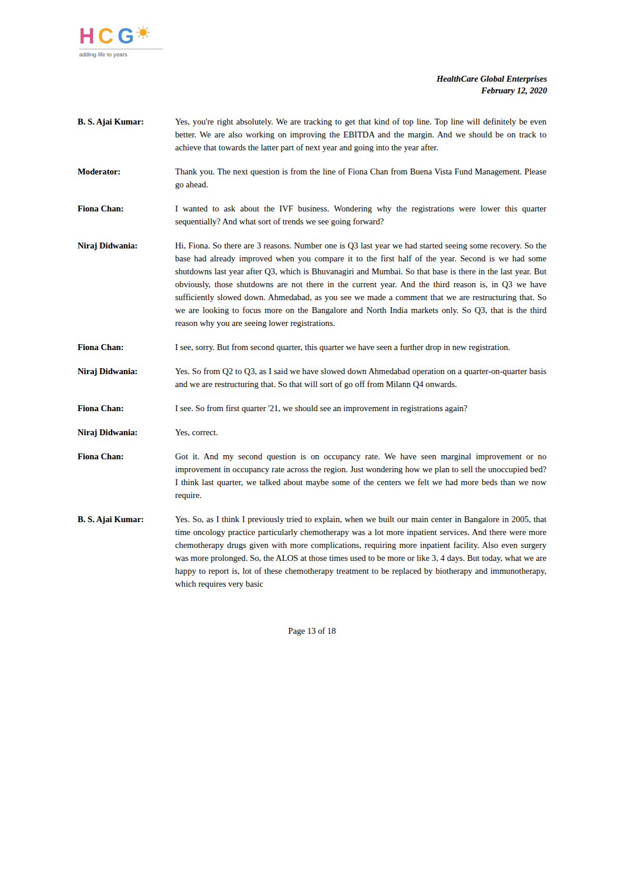H C G adding life to years
HealthCare Global Enterprises
February 12, 2020
| B. S. Ajai Kumar: | Yes, you're right absolutely. We are tracking to get that kind of top line. Top line will definitely be even better. We are also working on improving the EBITDA and the margin. And we should be on track to achieve that towards the latter part of next year and going into the year after. |
| Moderator: | Thank you. The next question is from the line of Fiona Chan from Buena Vista Fund Management. Please go ahead. |
| Fiona Chan: | I wanted to ask about the IVF business. Wondering why the registrations were lower this quarter sequentially? And what sort of trends we see going forward? |
| Niraj Didwania: | Hi, Fiona. So there are 3 reasons. Number one is Q3 last year we had started seeing some recovery. So the base had already improved when you compare it to the first half of the year. Second is we had some shutdowns last year after Q3, which is Bhuvanagiri and Mumbai. So that base is there in the last year. But obviously, those shutdowns are not there in the current year. And the third reason is, in Q3 we have sufficiently slowed down. Ahmedabad, as you see we made a comment that we are restructuring that. So we are looking to focus more on the Bangalore and North India markets only. So Q3, that is the third reason why you are seeing lower registrations. |
| Fiona Chan: | I see, sorry. But from second quarter, this quarter we have seen a further drop in new registration. |
| Niraj Didwania: | Yes. So from Q2 to Q3, as I said we have slowed down Ahmedabad operation on a quarter-on-quarter basis and we are restructuring that. So that will sort of go off from Milann Q4 onwards. |
| Fiona Chan: | I see. So from first quarter '21, we should see an improvement in registrations again? |
| Niraj Didwania: | Yes, correct. |
| Fiona Chan: | Got it. And my second question is on occupancy rate. We have seen marginal improvement or no improvement in occupancy rate across the region. Just wondering how we plan to sell the unoccupied bed? I think last quarter, we talked about maybe some of the centers we felt we had more beds than we now require. |
| B. S. Ajai Kumar: | Yes. So, as I think I previously tried to explain, when we built our main center in Bangalore in 2005, that time oncology practice particularly chemotherapy was a lot more inpatient services. And there were more chemotherapy drugs given with more complications, requiring more inpatient facility. Also even surgery was more prolonged. So, the ALOS at those times used to be more or like 3, 4 days. But today, what we are happy to report is, lot of these chemotherapy treatment to be replaced by biotherapy and immunotherapy, which requires very basic |
Page 13 of 18